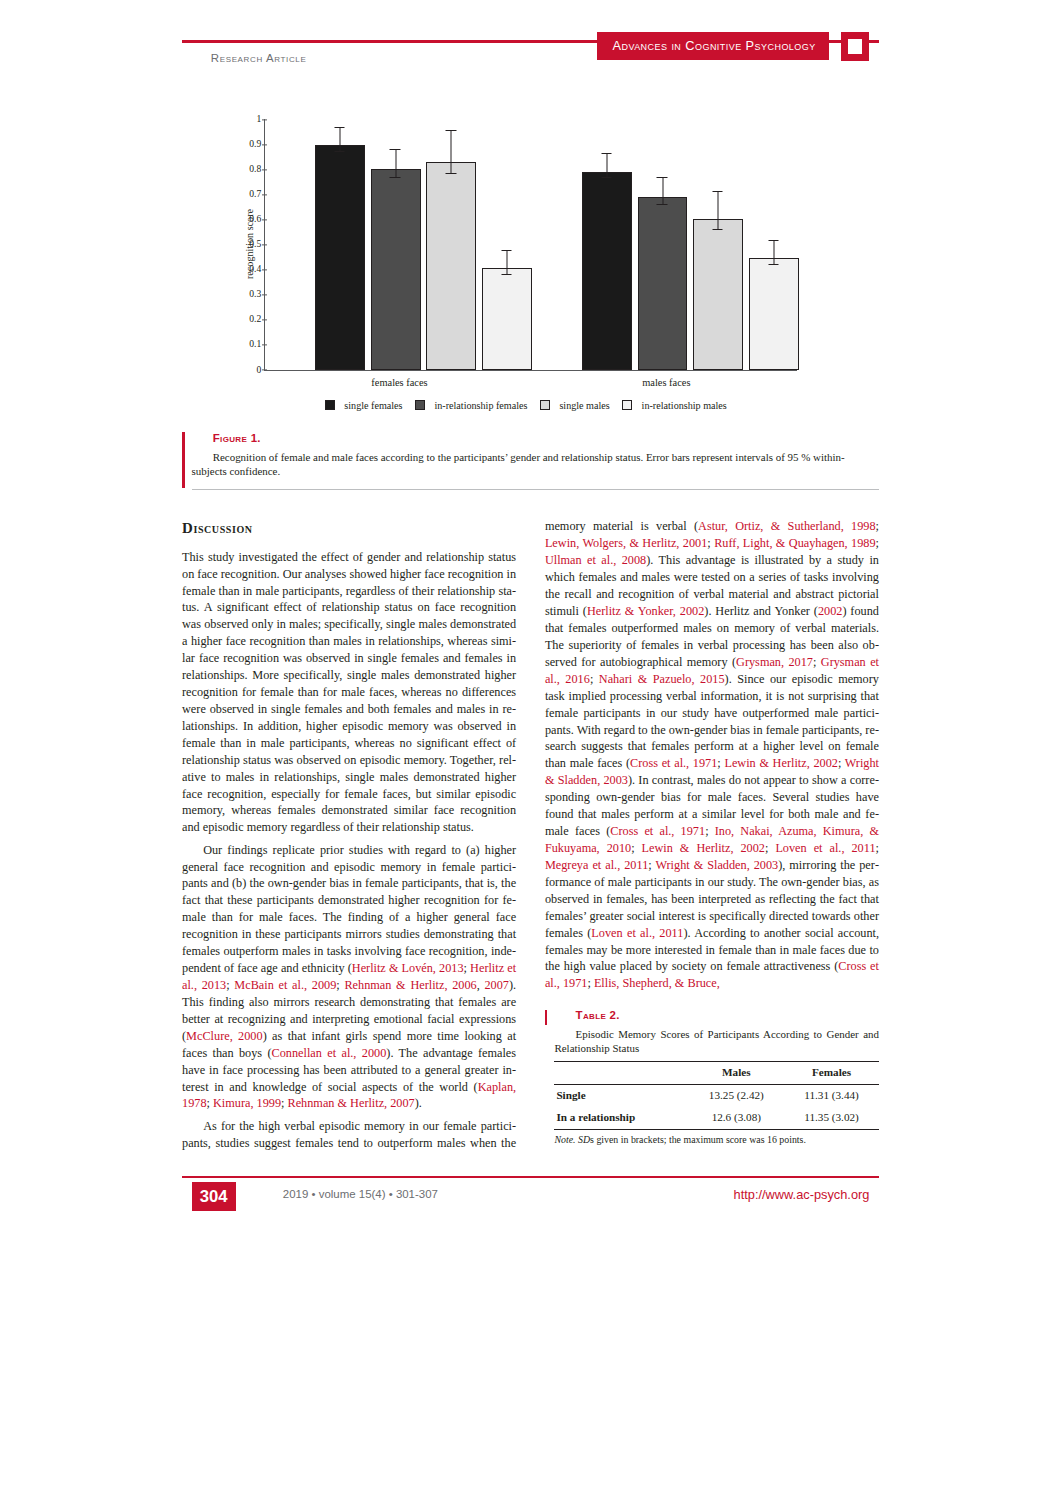Research Article
Advances in Cognitive Psychology
recognition score
1
0.9
0.8
0.7
0.6
0.5
0.4
0.3
0.2
0.1
0
females faces
males faces
single females in-relationship females single males in-relationship males
Figure 1.
Recognition of female and male faces according to the participants’ gender and relationship status. Error bars represent intervals of 95 % within-subjects confidence.
Discussion
This study investigated the effect of gender and relationship status on face recognition. Our analyses showed higher face recognition in female than in male participants, regardless of their relationship status. A significant effect of relationship status on face recognition was observed only in males; specifically, single males demonstrated a higher face recognition than males in relationships, whereas similar face recognition was observed in single females and females in relationships. More specifically, single males demonstrated higher recognition for female than for male faces, whereas no differences were observed in single females and both females and males in relationships. In addition, higher episodic memory was observed in female than in male participants, whereas no significant effect of relationship status was observed on episodic memory. Together, relative to males in relationships, single males demonstrated higher face recognition, especially for female faces, but similar episodic memory, whereas females demonstrated similar face recognition and episodic memory regardless of their relationship status.
Our findings replicate prior studies with regard to (a) higher general face recognition and episodic memory in female participants and (b) the own-gender bias in female participants, that is, the fact that these participants demonstrated higher recognition for female than for male faces. The finding of a higher general face recognition in these participants mirrors studies demonstrating that females outperform males in tasks involving face recognition, independent of face age and ethnicity (Herlitz & Lovén, 2013; Herlitz et al., 2013; McBain et al., 2009; Rehnman & Herlitz, 2006, 2007). This finding also mirrors research demonstrating that females are better at recognizing and interpreting emotional facial expressions (McClure, 2000) as that infant girls spend more time looking at faces than boys (Connellan et al., 2000). The advantage females have in face processing has been attributed to a general greater interest in and knowledge of social aspects of the world (Kaplan, 1978; Kimura, 1999; Rehnman & Herlitz, 2007).
As for the high verbal episodic memory in our female participants, studies suggest females tend to outperform males when the memory material is verbal (Astur, Ortiz, & Sutherland, 1998; Lewin, Wolgers, & Herlitz, 2001; Ruff, Light, & Quayhagen, 1989; Ullman et al., 2008). This advantage is illustrated by a study in which females and males were tested on a series of tasks involving the recall and recognition of verbal material and abstract pictorial stimuli (Herlitz & Yonker, 2002). Herlitz and Yonker (2002) found that females outperformed males on memory of verbal materials. The superiority of females in verbal processing has been also observed for autobiographical memory (Grysman, 2017; Grysman et al., 2016; Nahari & Pazuelo, 2015). Since our episodic memory task implied processing verbal information, it is not surprising that female participants in our study have outperformed male participants. With regard to the own-gender bias in female participants, research suggests that females perform at a higher level on female than male faces (Cross et al., 1971; Lewin & Herlitz, 2002; Wright & Sladden, 2003). In contrast, males do not appear to show a corresponding own-gender bias for male faces. Several studies have found that males perform at a similar level for both male and female faces (Cross et al., 1971; Ino, Nakai, Azuma, Kimura, & Fukuyama, 2010; Lewin & Herlitz, 2002; Loven et al., 2011; Megreya et al., 2011; Wright & Sladden, 2003), mirroring the performance of male participants in our study. The own-gender bias, as observed in females, has been interpreted as reflecting the fact that females’ greater social interest is specifically directed towards other females (Loven et al., 2011). According to another social account, females may be more interested in female than in male faces due to the high value placed by society on female attractiveness (Cross et al., 1971; Ellis, Shepherd, & Bruce,
Table 2.
Episodic Memory Scores of Participants According to Gender and Relationship Status
| | Males | Females |
| --- | --- | --- |
| Single | 13.25 (2.42) | 11.31 (3.44) |
| In a relationship | 12.6 (3.08) | 11.35 (3.02) |
Note. SDs given in brackets; the maximum score was 16 points.
304
2019 • volume 15(4) • 301-307
http://www.ac-psych.org